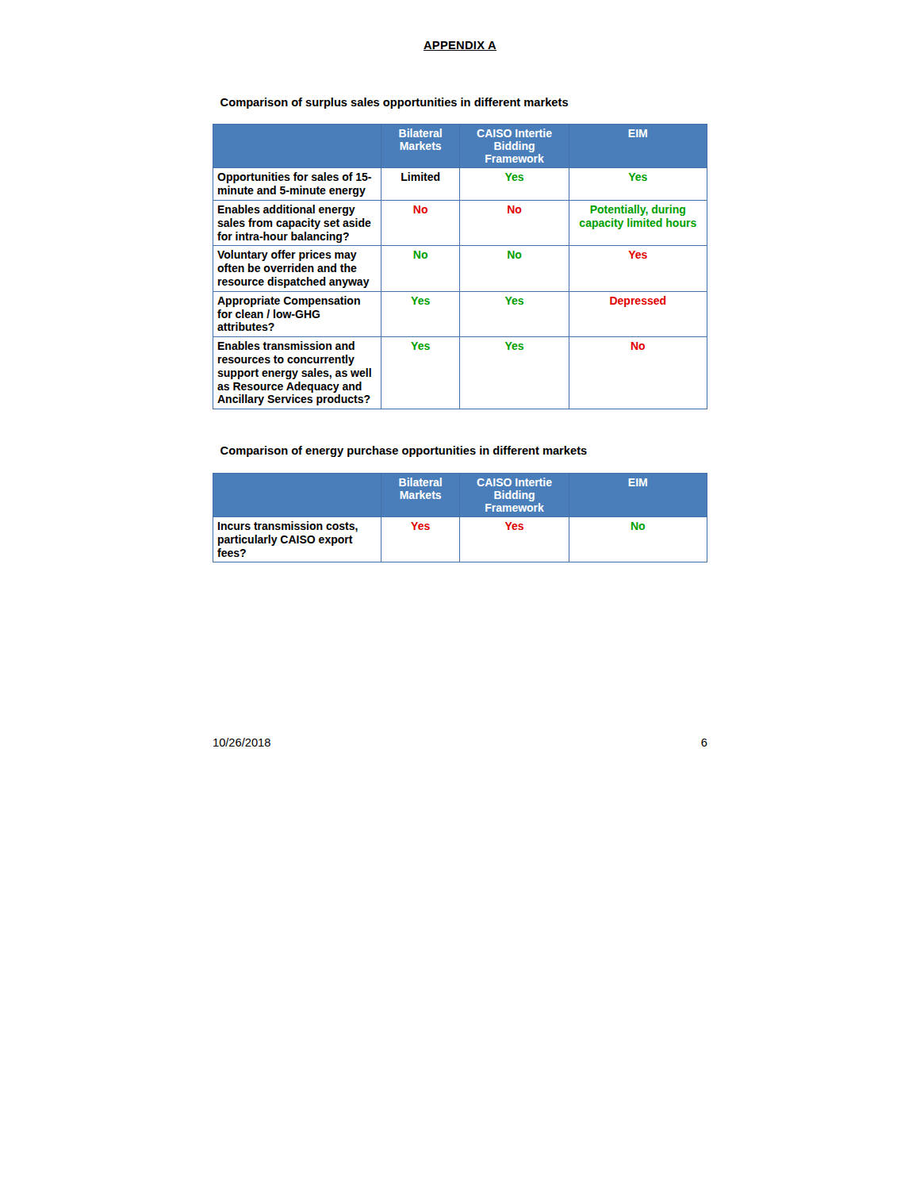APPENDIX A
Comparison of surplus sales opportunities in different markets
| | Bilateral Markets | CAISO Intertie Bidding Framework | EIM |
| --- | --- | --- | --- |
| Opportunities for sales of 15-minute and 5-minute energy | Limited | Yes | Yes |
| Enables additional energy sales from capacity set aside for intra-hour balancing? | No | No | Potentially, during capacity limited hours |
| Voluntary offer prices may often be overriden and the resource dispatched anyway | No | No | Yes |
| Appropriate Compensation for clean / low-GHG attributes? | Yes | Yes | Depressed |
| Enables transmission and resources to concurrently support energy sales, as well as Resource Adequacy and Ancillary Services products? | Yes | Yes | No |
Comparison of energy purchase opportunities in different markets
| | Bilateral Markets | CAISO Intertie Bidding Framework | EIM |
| --- | --- | --- | --- |
| Incurs transmission costs, particularly CAISO export fees? | Yes | Yes | No |
10/26/2018 6